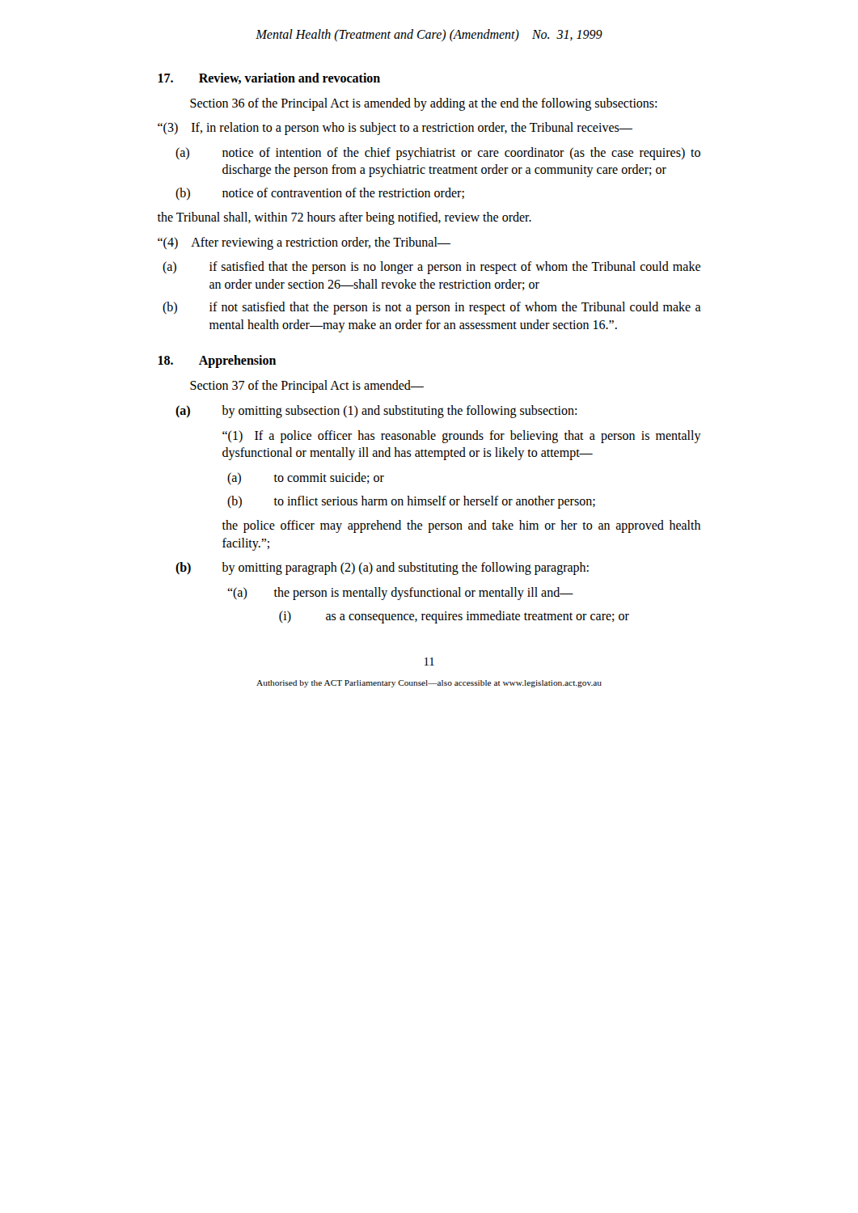Mental Health (Treatment and Care) (Amendment) No. 31, 1999
17. Review, variation and revocation
Section 36 of the Principal Act is amended by adding at the end the following subsections:
“(3) If, in relation to a person who is subject to a restriction order, the Tribunal receives—
(a) notice of intention of the chief psychiatrist or care coordinator (as the case requires) to discharge the person from a psychiatric treatment order or a community care order; or
(b) notice of contravention of the restriction order;
the Tribunal shall, within 72 hours after being notified, review the order.
“(4) After reviewing a restriction order, the Tribunal—
(a) if satisfied that the person is no longer a person in respect of whom the Tribunal could make an order under section 26—shall revoke the restriction order; or
(b) if not satisfied that the person is not a person in respect of whom the Tribunal could make a mental health order—may make an order for an assessment under section 16.”.
18. Apprehension
Section 37 of the Principal Act is amended—
(a) by omitting subsection (1) and substituting the following subsection:
“(1) If a police officer has reasonable grounds for believing that a person is mentally dysfunctional or mentally ill and has attempted or is likely to attempt—
(a) to commit suicide; or
(b) to inflict serious harm on himself or herself or another person;
the police officer may apprehend the person and take him or her to an approved health facility.”;
(b) by omitting paragraph (2) (a) and substituting the following paragraph:
“(a) the person is mentally dysfunctional or mentally ill and—
(i) as a consequence, requires immediate treatment or care; or
11
Authorised by the ACT Parliamentary Counsel—also accessible at www.legislation.act.gov.au